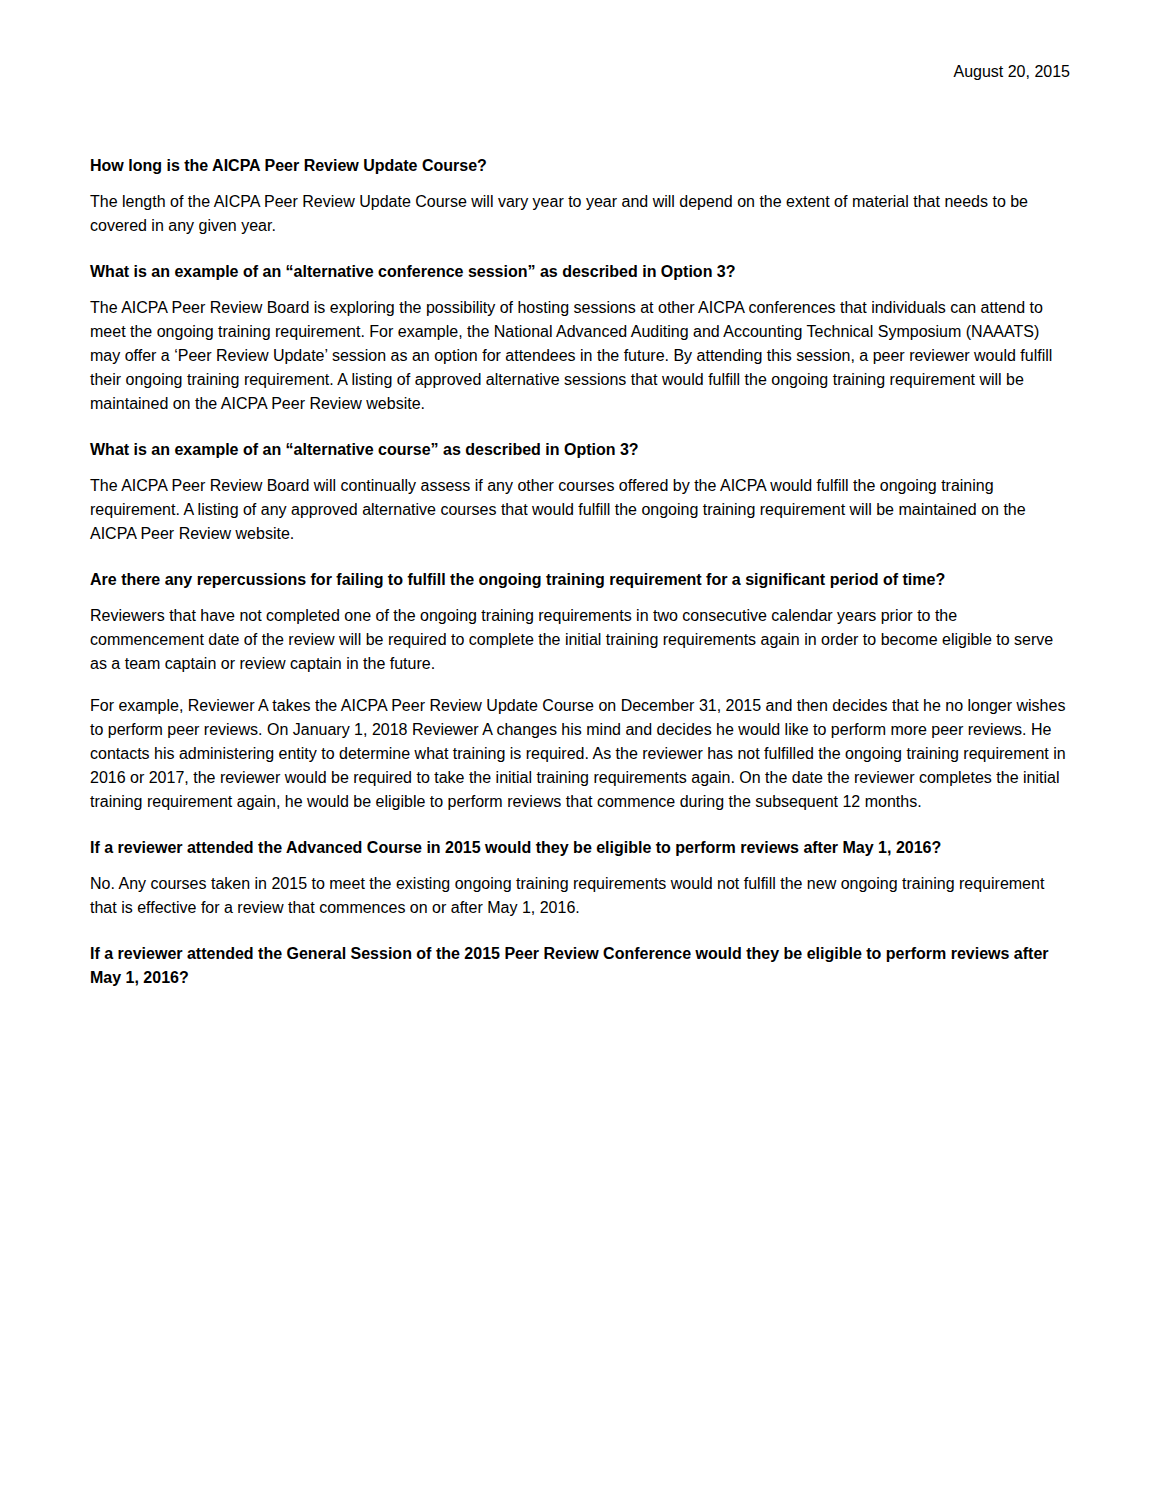August 20, 2015
How long is the AICPA Peer Review Update Course?
The length of the AICPA Peer Review Update Course will vary year to year and will depend on the extent of material that needs to be covered in any given year.
What is an example of an “alternative conference session” as described in Option 3?
The AICPA Peer Review Board is exploring the possibility of hosting sessions at other AICPA conferences that individuals can attend to meet the ongoing training requirement. For example, the National Advanced Auditing and Accounting Technical Symposium (NAAATS) may offer a ‘Peer Review Update’ session as an option for attendees in the future. By attending this session, a peer reviewer would fulfill their ongoing training requirement. A listing of approved alternative sessions that would fulfill the ongoing training requirement will be maintained on the AICPA Peer Review website.
What is an example of an “alternative course” as described in Option 3?
The AICPA Peer Review Board will continually assess if any other courses offered by the AICPA would fulfill the ongoing training requirement. A listing of any approved alternative courses that would fulfill the ongoing training requirement will be maintained on the AICPA Peer Review website.
Are there any repercussions for failing to fulfill the ongoing training requirement for a significant period of time?
Reviewers that have not completed one of the ongoing training requirements in two consecutive calendar years prior to the commencement date of the review will be required to complete the initial training requirements again in order to become eligible to serve as a team captain or review captain in the future.
For example, Reviewer A takes the AICPA Peer Review Update Course on December 31, 2015 and then decides that he no longer wishes to perform peer reviews. On January 1, 2018 Reviewer A changes his mind and decides he would like to perform more peer reviews. He contacts his administering entity to determine what training is required. As the reviewer has not fulfilled the ongoing training requirement in 2016 or 2017, the reviewer would be required to take the initial training requirements again. On the date the reviewer completes the initial training requirement again, he would be eligible to perform reviews that commence during the subsequent 12 months.
If a reviewer attended the Advanced Course in 2015 would they be eligible to perform reviews after May 1, 2016?
No. Any courses taken in 2015 to meet the existing ongoing training requirements would not fulfill the new ongoing training requirement that is effective for a review that commences on or after May 1, 2016.
If a reviewer attended the General Session of the 2015 Peer Review Conference would they be eligible to perform reviews after May 1, 2016?